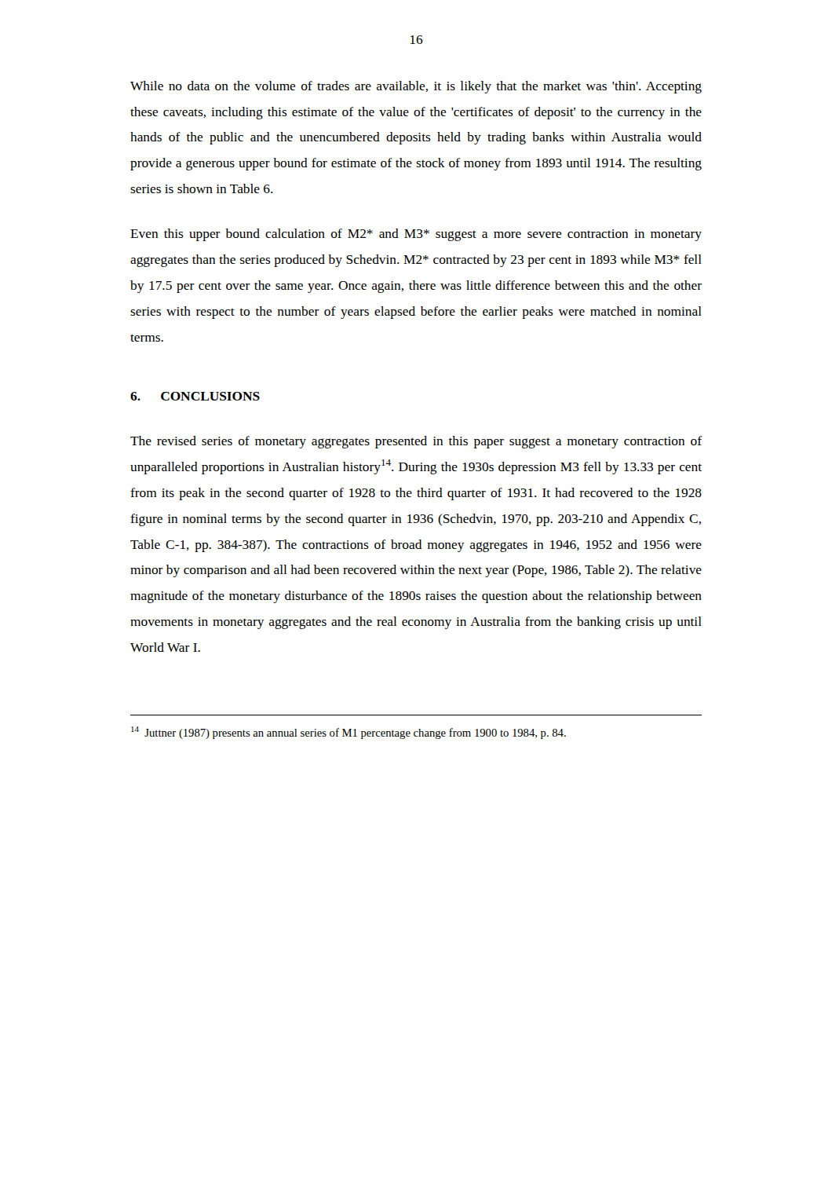16
While no data on the volume of trades are available, it is likely that the market was 'thin'. Accepting these caveats, including this estimate of the value of the 'certificates of deposit' to the currency in the hands of the public and the unencumbered deposits held by trading banks within Australia would provide a generous upper bound for estimate of the stock of money from 1893 until 1914. The resulting series is shown in Table 6.
Even this upper bound calculation of M2* and M3* suggest a more severe contraction in monetary aggregates than the series produced by Schedvin. M2* contracted by 23 per cent in 1893 while M3* fell by 17.5 per cent over the same year. Once again, there was little difference between this and the other series with respect to the number of years elapsed before the earlier peaks were matched in nominal terms.
6. CONCLUSIONS
The revised series of monetary aggregates presented in this paper suggest a monetary contraction of unparalleled proportions in Australian history14. During the 1930s depression M3 fell by 13.33 per cent from its peak in the second quarter of 1928 to the third quarter of 1931. It had recovered to the 1928 figure in nominal terms by the second quarter in 1936 (Schedvin, 1970, pp. 203-210 and Appendix C, Table C-1, pp. 384-387). The contractions of broad money aggregates in 1946, 1952 and 1956 were minor by comparison and all had been recovered within the next year (Pope, 1986, Table 2). The relative magnitude of the monetary disturbance of the 1890s raises the question about the relationship between movements in monetary aggregates and the real economy in Australia from the banking crisis up until World War I.
14 Juttner (1987) presents an annual series of M1 percentage change from 1900 to 1984, p. 84.